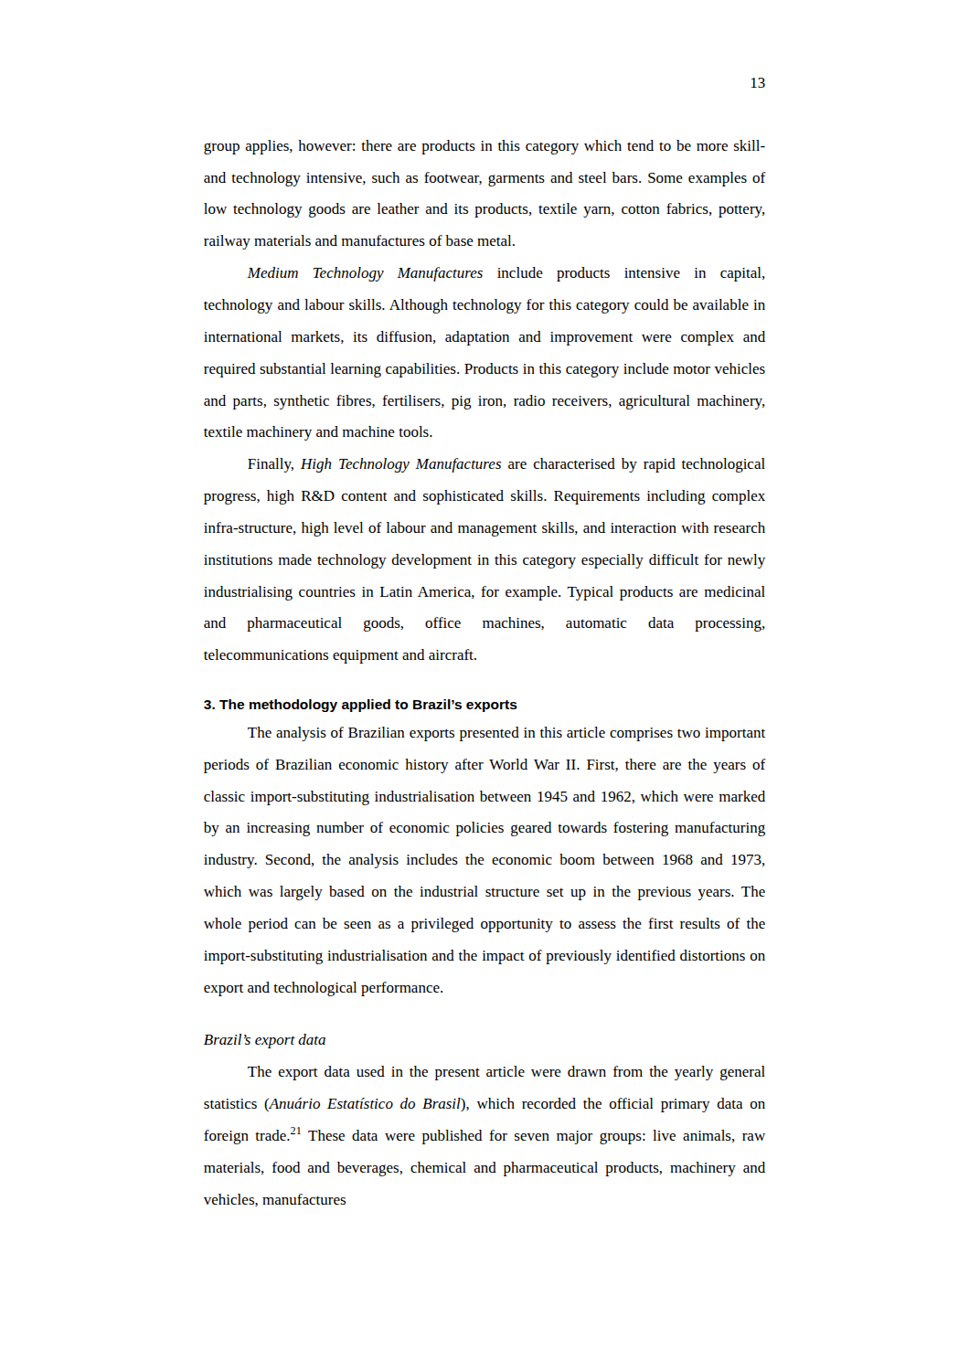13
group applies, however: there are products in this category which tend to be more skill- and technology intensive, such as footwear, garments and steel bars. Some examples of low technology goods are leather and its products, textile yarn, cotton fabrics, pottery, railway materials and manufactures of base metal.
Medium Technology Manufactures include products intensive in capital, technology and labour skills. Although technology for this category could be available in international markets, its diffusion, adaptation and improvement were complex and required substantial learning capabilities. Products in this category include motor vehicles and parts, synthetic fibres, fertilisers, pig iron, radio receivers, agricultural machinery, textile machinery and machine tools.
Finally, High Technology Manufactures are characterised by rapid technological progress, high R&D content and sophisticated skills. Requirements including complex infra-structure, high level of labour and management skills, and interaction with research institutions made technology development in this category especially difficult for newly industrialising countries in Latin America, for example. Typical products are medicinal and pharmaceutical goods, office machines, automatic data processing, telecommunications equipment and aircraft.
3. The methodology applied to Brazil’s exports
The analysis of Brazilian exports presented in this article comprises two important periods of Brazilian economic history after World War II. First, there are the years of classic import-substituting industrialisation between 1945 and 1962, which were marked by an increasing number of economic policies geared towards fostering manufacturing industry. Second, the analysis includes the economic boom between 1968 and 1973, which was largely based on the industrial structure set up in the previous years. The whole period can be seen as a privileged opportunity to assess the first results of the import-substituting industrialisation and the impact of previously identified distortions on export and technological performance.
Brazil’s export data
The export data used in the present article were drawn from the yearly general statistics (Anuário Estatístico do Brasil), which recorded the official primary data on foreign trade.21 These data were published for seven major groups: live animals, raw materials, food and beverages, chemical and pharmaceutical products, machinery and vehicles, manufactures